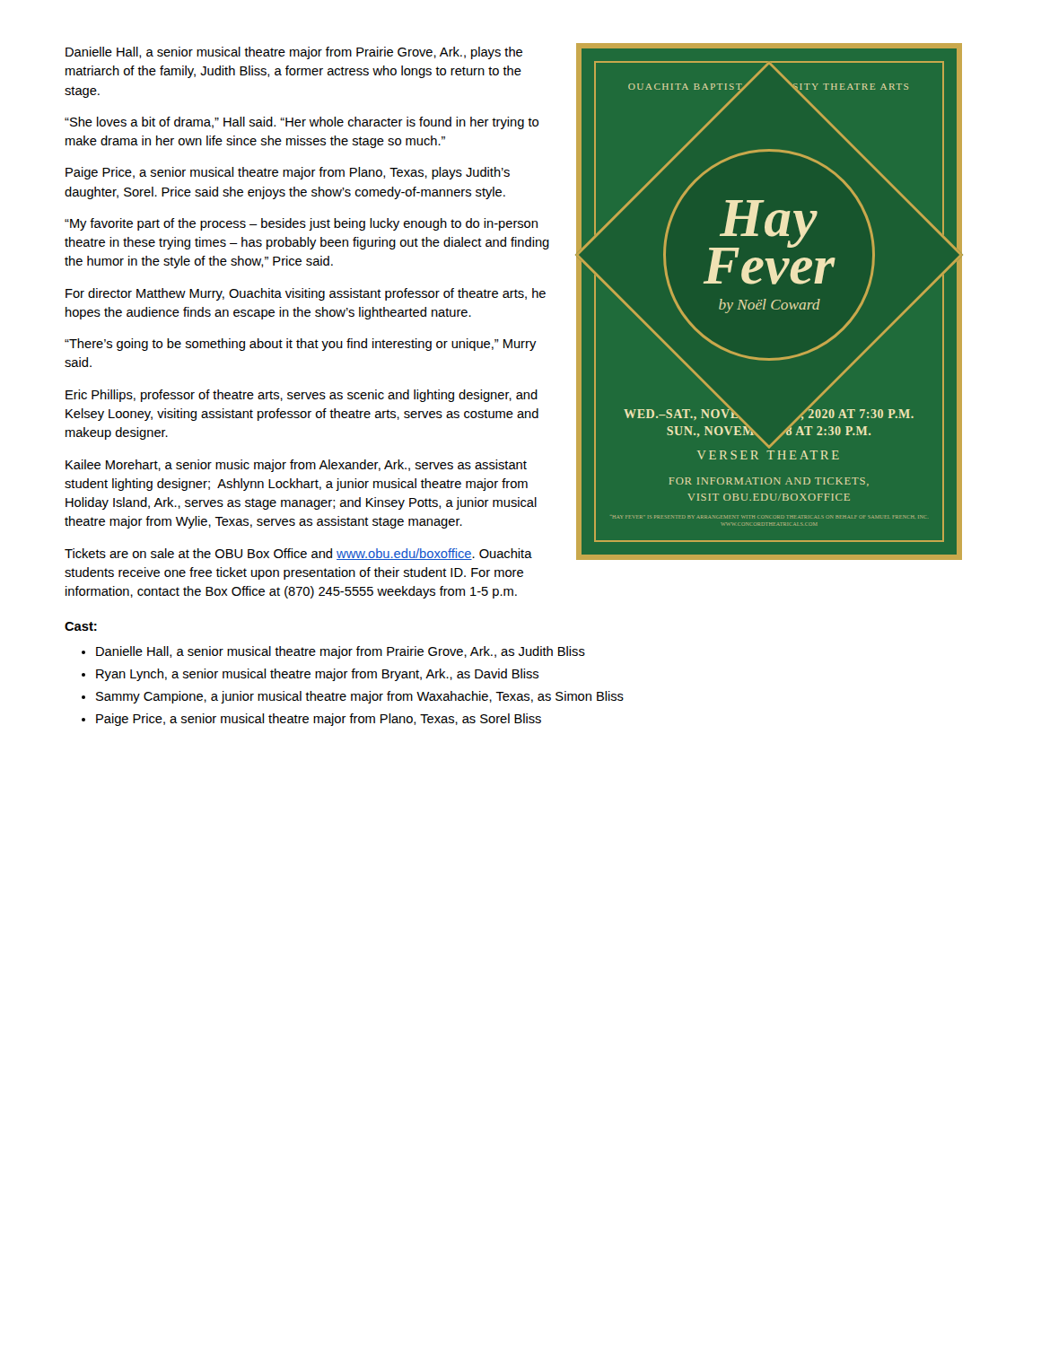Ouachita Baptist University Theatre Arts presents
Hay
Fever
by Noël Coward
Wed.–Sat., November 4-7, 2020 at 7:30 p.m.
Sun., November 8 at 2:30 p.m.
Verser Theatre
For Information and Tickets,
visit obu.edu/boxoffice
“HAY FEVER” IS PRESENTED BY ARRANGEMENT WITH CONCORD THEATRICALS ON BEHALF OF SAMUEL FRENCH, INC. WWW.CONCORDTHEATRICALS.COM
Danielle Hall, a senior musical theatre major from Prairie Grove, Ark., plays the matriarch of the family, Judith Bliss, a former actress who longs to return to the stage.
“She loves a bit of drama,” Hall said. “Her whole character is found in her trying to make drama in her own life since she misses the stage so much.”
Paige Price, a senior musical theatre major from Plano, Texas, plays Judith’s daughter, Sorel. Price said she enjoys the show’s comedy-of-manners style.
“My favorite part of the process – besides just being lucky enough to do in-person theatre in these trying times – has probably been figuring out the dialect and finding the humor in the style of the show,” Price said.
For director Matthew Murry, Ouachita visiting assistant professor of theatre arts, he hopes the audience finds an escape in the show’s lighthearted nature.
“There’s going to be something about it that you find interesting or unique,” Murry said.
Eric Phillips, professor of theatre arts, serves as scenic and lighting designer, and Kelsey Looney, visiting assistant professor of theatre arts, serves as costume and makeup designer.
Kailee Morehart, a senior music major from Alexander, Ark., serves as assistant student lighting designer; Ashlynn Lockhart, a junior musical theatre major from Holiday Island, Ark., serves as stage manager; and Kinsey Potts, a junior musical theatre major from Wylie, Texas, serves as assistant stage manager.
Tickets are on sale at the OBU Box Office and www.obu.edu/boxoffice. Ouachita students receive one free ticket upon presentation of their student ID. For more information, contact the Box Office at (870) 245-5555 weekdays from 1-5 p.m.
Cast:
Danielle Hall, a senior musical theatre major from Prairie Grove, Ark., as Judith Bliss
Ryan Lynch, a senior musical theatre major from Bryant, Ark., as David Bliss
Sammy Campione, a junior musical theatre major from Waxahachie, Texas, as Simon Bliss
Paige Price, a senior musical theatre major from Plano, Texas, as Sorel Bliss